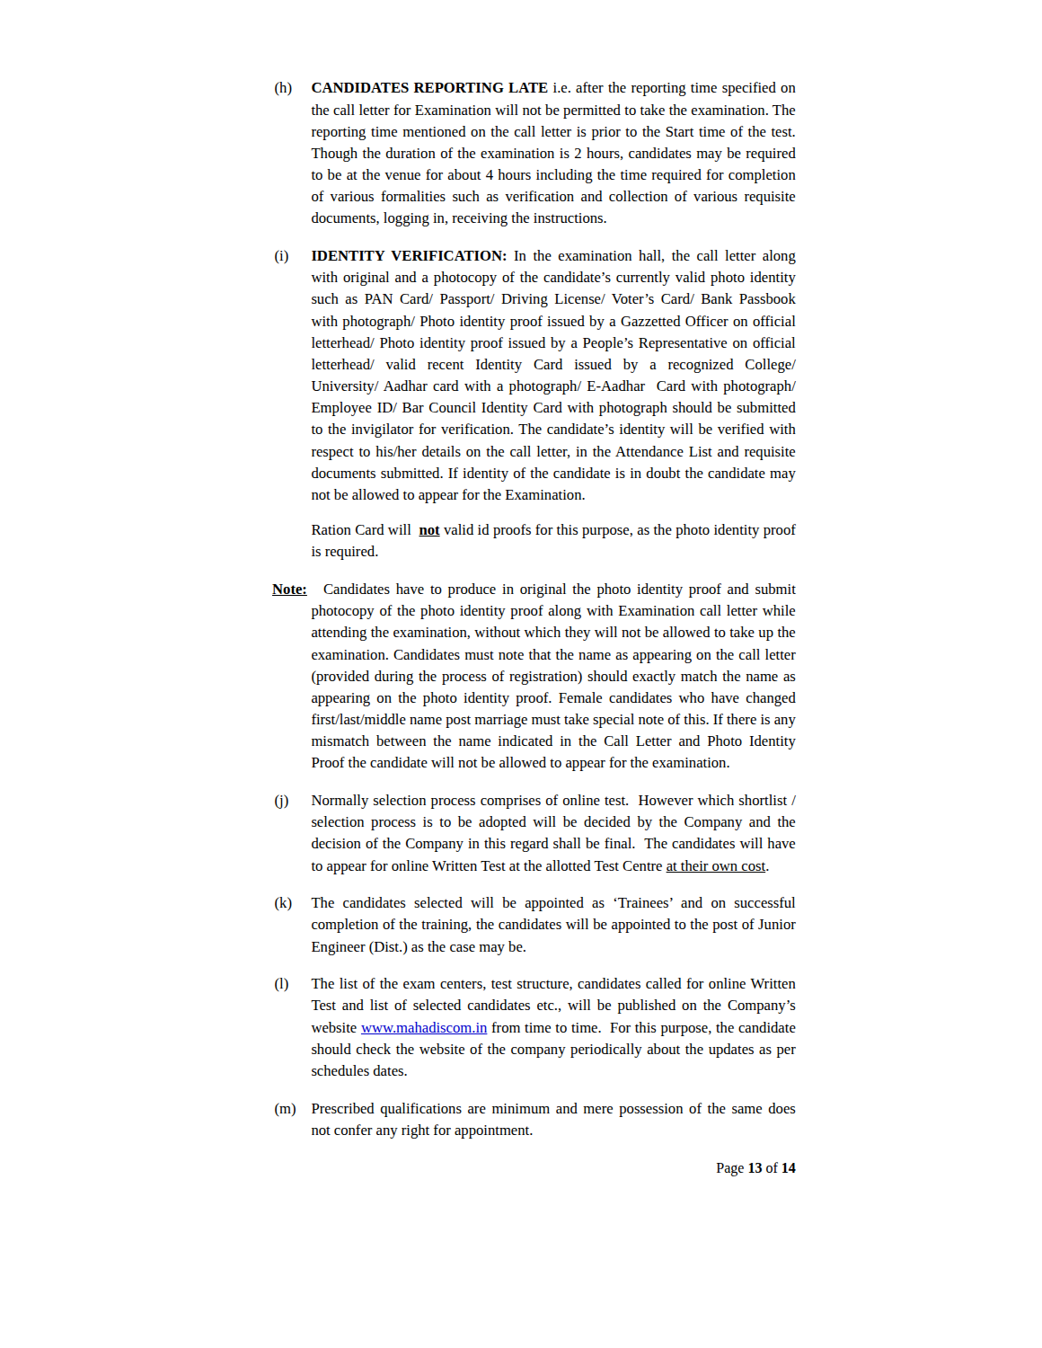(h)
CANDIDATES REPORTING LATE i.e. after the reporting time specified on the call letter for Examination will not be permitted to take the examination. The reporting time mentioned on the call letter is prior to the Start time of the test. Though the duration of the examination is 2 hours, candidates may be required to be at the venue for about 4 hours including the time required for completion of various formalities such as verification and collection of various requisite documents, logging in, receiving the instructions.
(i)
IDENTITY VERIFICATION: In the examination hall, the call letter along with original and a photocopy of the candidate’s currently valid photo identity such as PAN Card/ Passport/ Driving License/ Voter’s Card/ Bank Passbook with photograph/ Photo identity proof issued by a Gazzetted Officer on official letterhead/ Photo identity proof issued by a People’s Representative on official letterhead/ valid recent Identity Card issued by a recognized College/ University/ Aadhar card with a photograph/ E-Aadhar Card with photograph/ Employee ID/ Bar Council Identity Card with photograph should be submitted to the invigilator for verification. The candidate’s identity will be verified with respect to his/her details on the call letter, in the Attendance List and requisite documents submitted. If identity of the candidate is in doubt the candidate may not be allowed to appear for the Examination.
Ration Card will not valid id proofs for this purpose, as the photo identity proof is required.
Note:
Candidates have to produce in original the photo identity proof and submit photocopy of the photo identity proof along with Examination call letter while attending the examination, without which they will not be allowed to take up the examination. Candidates must note that the name as appearing on the call letter (provided during the process of registration) should exactly match the name as appearing on the photo identity proof. Female candidates who have changed first/last/middle name post marriage must take special note of this. If there is any mismatch between the name indicated in the Call Letter and Photo Identity Proof the candidate will not be allowed to appear for the examination.
(j)
Normally selection process comprises of online test. However which shortlist / selection process is to be adopted will be decided by the Company and the decision of the Company in this regard shall be final. The candidates will have to appear for online Written Test at the allotted Test Centre at their own cost.
(k)
The candidates selected will be appointed as ‘Trainees’ and on successful completion of the training, the candidates will be appointed to the post of Junior Engineer (Dist.) as the case may be.
(l)
The list of the exam centers, test structure, candidates called for online Written Test and list of selected candidates etc., will be published on the Company’s website www.mahadiscom.in from time to time. For this purpose, the candidate should check the website of the company periodically about the updates as per schedules dates.
(m)
Prescribed qualifications are minimum and mere possession of the same does not confer any right for appointment.
Page 13 of 14